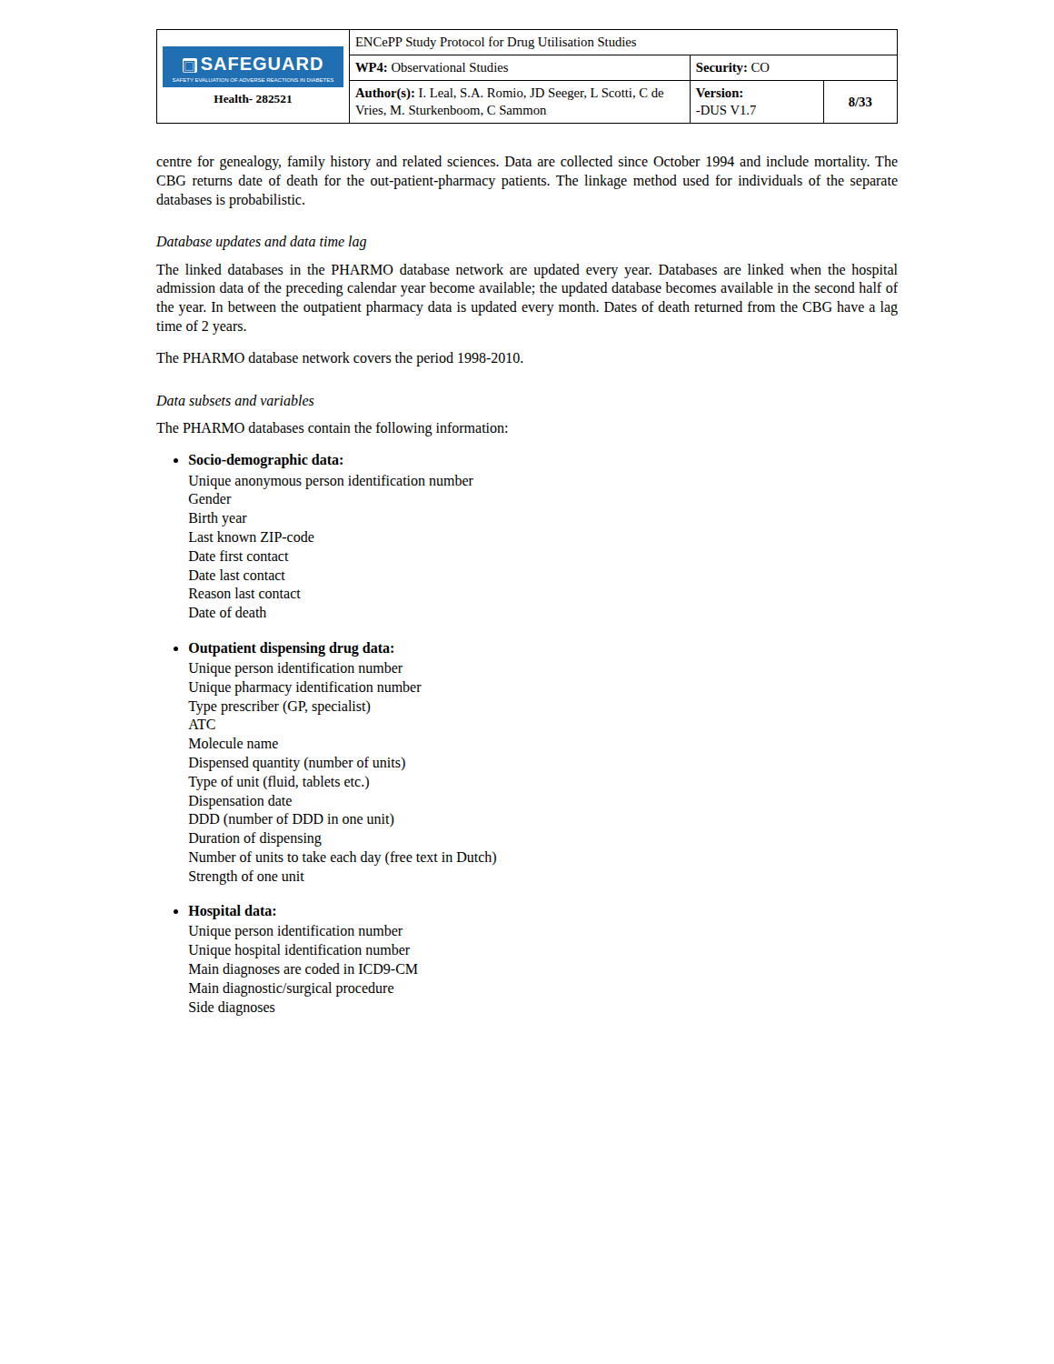| ▣ SAFEGUARD SAFETY EVALUATION OF ADVERSE REACTIONS IN DIABETES Health- 282521 | ENCePP Study Protocol for Drug Utilisation Studies |
| WP4: Observational Studies | Security: CO |
| Author(s): I. Leal, S.A. Romio, JD Seeger, L Scotti, C de Vries, M. Sturkenboom, C Sammon | Version: -DUS V1.7 | 8/33 |
centre for genealogy, family history and related sciences. Data are collected since October 1994 and include mortality. The CBG returns date of death for the out-patient-pharmacy patients. The linkage method used for individuals of the separate databases is probabilistic.
Database updates and data time lag
The linked databases in the PHARMO database network are updated every year. Databases are linked when the hospital admission data of the preceding calendar year become available; the updated database becomes available in the second half of the year. In between the outpatient pharmacy data is updated every month. Dates of death returned from the CBG have a lag time of 2 years.
The PHARMO database network covers the period 1998-2010.
Data subsets and variables
The PHARMO databases contain the following information:
Socio-demographic data: Unique anonymous person identification number Gender Birth year Last known ZIP-code Date first contact Date last contact Reason last contact Date of death
Outpatient dispensing drug data: Unique person identification number Unique pharmacy identification number Type prescriber (GP, specialist) ATC Molecule name Dispensed quantity (number of units) Type of unit (fluid, tablets etc.) Dispensation date DDD (number of DDD in one unit) Duration of dispensing Number of units to take each day (free text in Dutch) Strength of one unit
Hospital data: Unique person identification number Unique hospital identification number Main diagnoses are coded in ICD9-CM Main diagnostic/surgical procedure Side diagnoses